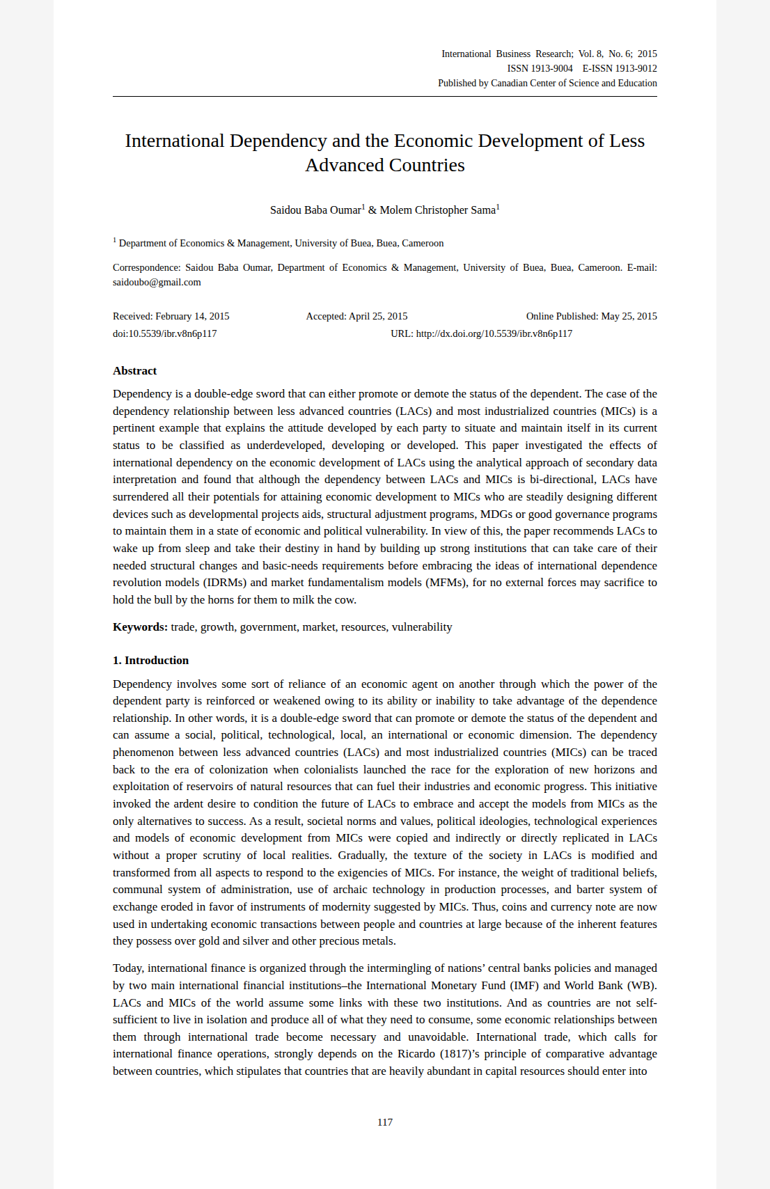International Business Research; Vol. 8, No. 6; 2015
ISSN 1913-9004 E-ISSN 1913-9012
Published by Canadian Center of Science and Education
International Dependency and the Economic Development of Less
Advanced Countries
Saidou Baba Oumar1 & Molem Christopher Sama1
1 Department of Economics & Management, University of Buea, Buea, Cameroon
Correspondence: Saidou Baba Oumar, Department of Economics & Management, University of Buea, Buea, Cameroon. E-mail: saidoubo@gmail.com
| Received: February 14, 2015 | Accepted: April 25, 2015 | Online Published: May 25, 2015 |
| doi:10.5539/ibr.v8n6p117 | URL: http://dx.doi.org/10.5539/ibr.v8n6p117 |
Abstract
Dependency is a double-edge sword that can either promote or demote the status of the dependent. The case of the dependency relationship between less advanced countries (LACs) and most industrialized countries (MICs) is a pertinent example that explains the attitude developed by each party to situate and maintain itself in its current status to be classified as underdeveloped, developing or developed. This paper investigated the effects of international dependency on the economic development of LACs using the analytical approach of secondary data interpretation and found that although the dependency between LACs and MICs is bi-directional, LACs have surrendered all their potentials for attaining economic development to MICs who are steadily designing different devices such as developmental projects aids, structural adjustment programs, MDGs or good governance programs to maintain them in a state of economic and political vulnerability. In view of this, the paper recommends LACs to wake up from sleep and take their destiny in hand by building up strong institutions that can take care of their needed structural changes and basic-needs requirements before embracing the ideas of international dependence revolution models (IDRMs) and market fundamentalism models (MFMs), for no external forces may sacrifice to hold the bull by the horns for them to milk the cow.
Keywords: trade, growth, government, market, resources, vulnerability
1. Introduction
Dependency involves some sort of reliance of an economic agent on another through which the power of the dependent party is reinforced or weakened owing to its ability or inability to take advantage of the dependence relationship. In other words, it is a double-edge sword that can promote or demote the status of the dependent and can assume a social, political, technological, local, an international or economic dimension. The dependency phenomenon between less advanced countries (LACs) and most industrialized countries (MICs) can be traced back to the era of colonization when colonialists launched the race for the exploration of new horizons and exploitation of reservoirs of natural resources that can fuel their industries and economic progress. This initiative invoked the ardent desire to condition the future of LACs to embrace and accept the models from MICs as the only alternatives to success. As a result, societal norms and values, political ideologies, technological experiences and models of economic development from MICs were copied and indirectly or directly replicated in LACs without a proper scrutiny of local realities. Gradually, the texture of the society in LACs is modified and transformed from all aspects to respond to the exigencies of MICs. For instance, the weight of traditional beliefs, communal system of administration, use of archaic technology in production processes, and barter system of exchange eroded in favor of instruments of modernity suggested by MICs. Thus, coins and currency note are now used in undertaking economic transactions between people and countries at large because of the inherent features they possess over gold and silver and other precious metals.
Today, international finance is organized through the intermingling of nations’ central banks policies and managed by two main international financial institutions–the International Monetary Fund (IMF) and World Bank (WB). LACs and MICs of the world assume some links with these two institutions. And as countries are not self-sufficient to live in isolation and produce all of what they need to consume, some economic relationships between them through international trade become necessary and unavoidable. International trade, which calls for international finance operations, strongly depends on the Ricardo (1817)’s principle of comparative advantage between countries, which stipulates that countries that are heavily abundant in capital resources should enter into
117